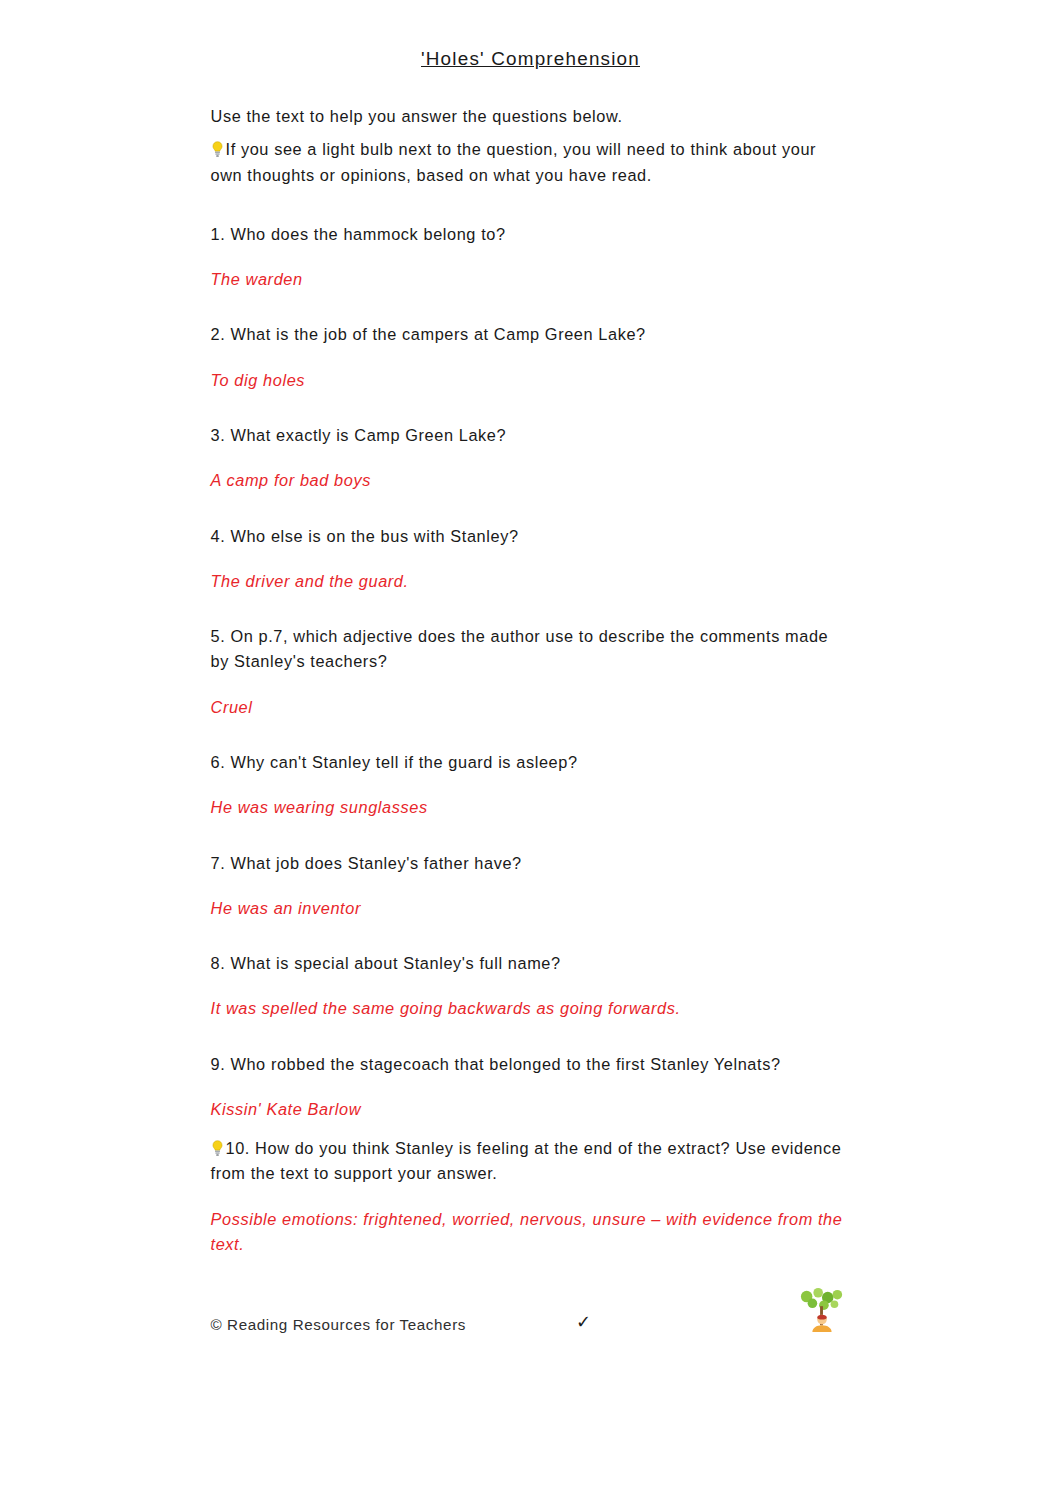'Holes' Comprehension
Use the text to help you answer the questions below.
If you see a light bulb next to the question, you will need to think about your own thoughts or opinions, based on what you have read.
1. Who does the hammock belong to?
The warden
2. What is the job of the campers at Camp Green Lake?
To dig holes
3. What exactly is Camp Green Lake?
A camp for bad boys
4. Who else is on the bus with Stanley?
The driver and the guard.
5. On p.7, which adjective does the author use to describe the comments made by Stanley's teachers?
Cruel
6. Why can't Stanley tell if the guard is asleep?
He was wearing sunglasses
7. What job does Stanley's father have?
He was an inventor
8. What is special about Stanley's full name?
It was spelled the same going backwards as going forwards.
9. Who robbed the stagecoach that belonged to the first Stanley Yelnats?
Kissin' Kate Barlow
10. How do you think Stanley is feeling at the end of the extract? Use evidence from the text to support your answer.
Possible emotions: frightened, worried, nervous, unsure – with evidence from the text.
© Reading Resources for Teachers ✓